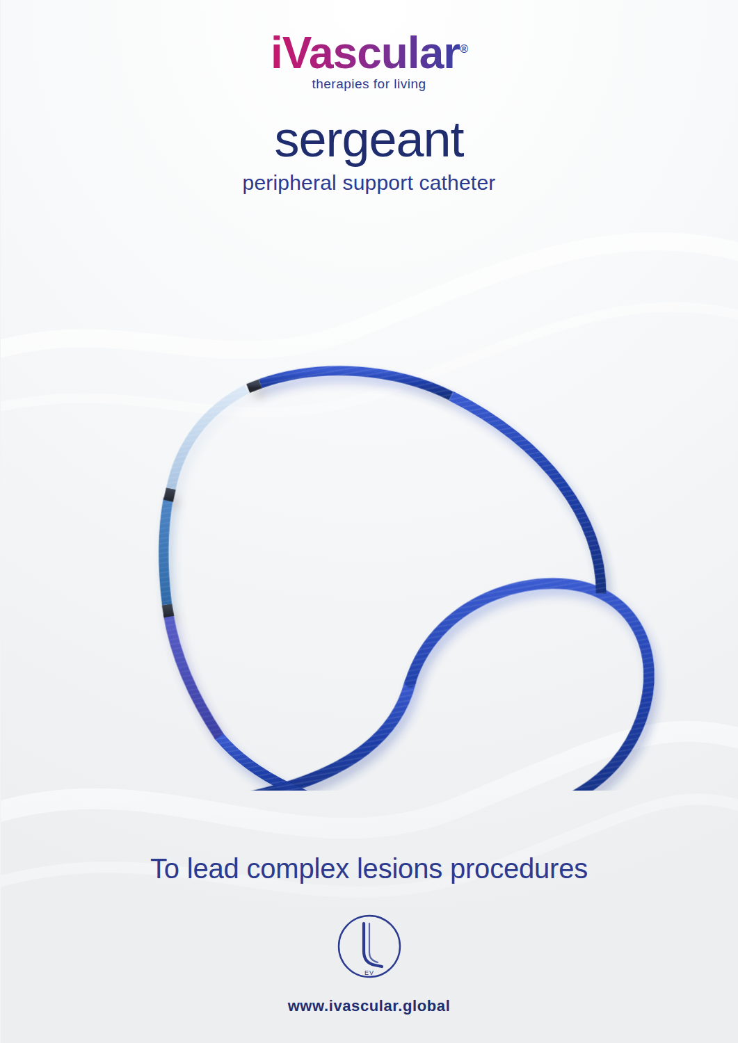iVascular®
therapies for living
sergeant
peripheral support catheter
sergeant peripheral support catheter Illustration of a looped blue braided support catheter with graduated shaft segments and a dark radiopaque distal tip.
sergeant peripheral support catheter
To lead complex lesions procedures
EV www.ivascular.global